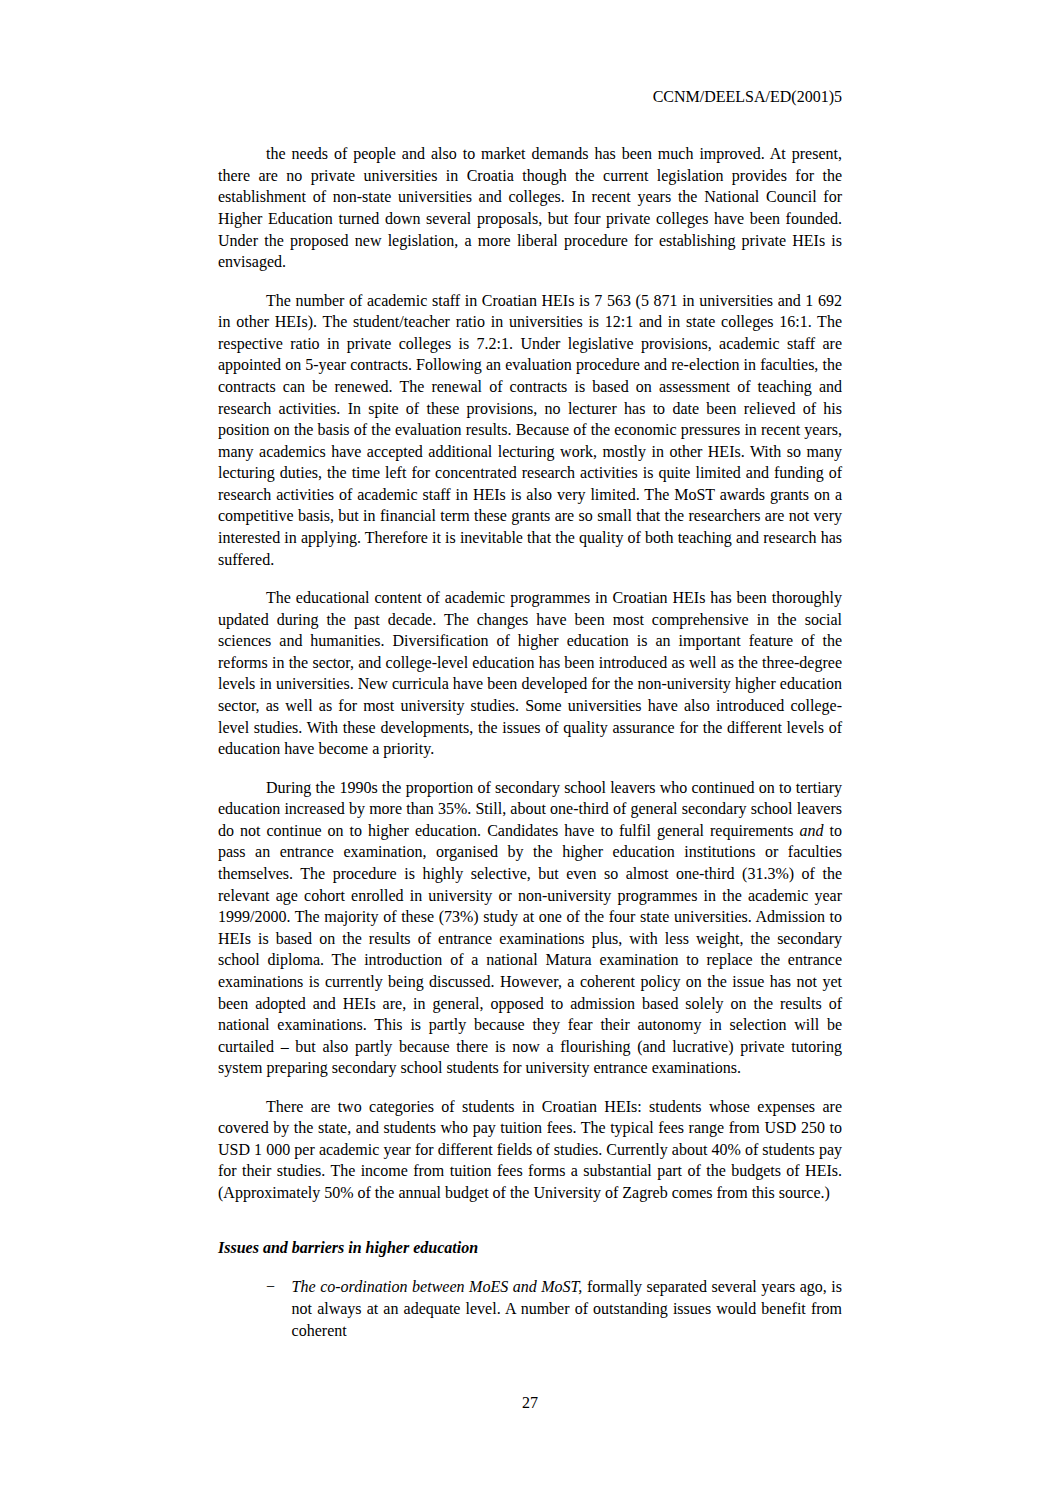CCNM/DEELSA/ED(2001)5
the needs of people and also to market demands has been much improved. At present, there are no private universities in Croatia though the current legislation provides for the establishment of non-state universities and colleges. In recent years the National Council for Higher Education turned down several proposals, but four private colleges have been founded. Under the proposed new legislation, a more liberal procedure for establishing private HEIs is envisaged.
The number of academic staff in Croatian HEIs is 7 563 (5 871 in universities and 1 692 in other HEIs). The student/teacher ratio in universities is 12:1 and in state colleges 16:1. The respective ratio in private colleges is 7.2:1. Under legislative provisions, academic staff are appointed on 5-year contracts. Following an evaluation procedure and re-election in faculties, the contracts can be renewed. The renewal of contracts is based on assessment of teaching and research activities. In spite of these provisions, no lecturer has to date been relieved of his position on the basis of the evaluation results. Because of the economic pressures in recent years, many academics have accepted additional lecturing work, mostly in other HEIs. With so many lecturing duties, the time left for concentrated research activities is quite limited and funding of research activities of academic staff in HEIs is also very limited. The MoST awards grants on a competitive basis, but in financial term these grants are so small that the researchers are not very interested in applying. Therefore it is inevitable that the quality of both teaching and research has suffered.
The educational content of academic programmes in Croatian HEIs has been thoroughly updated during the past decade. The changes have been most comprehensive in the social sciences and humanities. Diversification of higher education is an important feature of the reforms in the sector, and college-level education has been introduced as well as the three-degree levels in universities. New curricula have been developed for the non-university higher education sector, as well as for most university studies. Some universities have also introduced college-level studies. With these developments, the issues of quality assurance for the different levels of education have become a priority.
During the 1990s the proportion of secondary school leavers who continued on to tertiary education increased by more than 35%. Still, about one-third of general secondary school leavers do not continue on to higher education. Candidates have to fulfil general requirements and to pass an entrance examination, organised by the higher education institutions or faculties themselves. The procedure is highly selective, but even so almost one-third (31.3%) of the relevant age cohort enrolled in university or non-university programmes in the academic year 1999/2000. The majority of these (73%) study at one of the four state universities. Admission to HEIs is based on the results of entrance examinations plus, with less weight, the secondary school diploma. The introduction of a national Matura examination to replace the entrance examinations is currently being discussed. However, a coherent policy on the issue has not yet been adopted and HEIs are, in general, opposed to admission based solely on the results of national examinations. This is partly because they fear their autonomy in selection will be curtailed – but also partly because there is now a flourishing (and lucrative) private tutoring system preparing secondary school students for university entrance examinations.
There are two categories of students in Croatian HEIs: students whose expenses are covered by the state, and students who pay tuition fees. The typical fees range from USD 250 to USD 1 000 per academic year for different fields of studies. Currently about 40% of students pay for their studies. The income from tuition fees forms a substantial part of the budgets of HEIs. (Approximately 50% of the annual budget of the University of Zagreb comes from this source.)
Issues and barriers in higher education
The co-ordination between MoES and MoST, formally separated several years ago, is not always at an adequate level. A number of outstanding issues would benefit from coherent
27